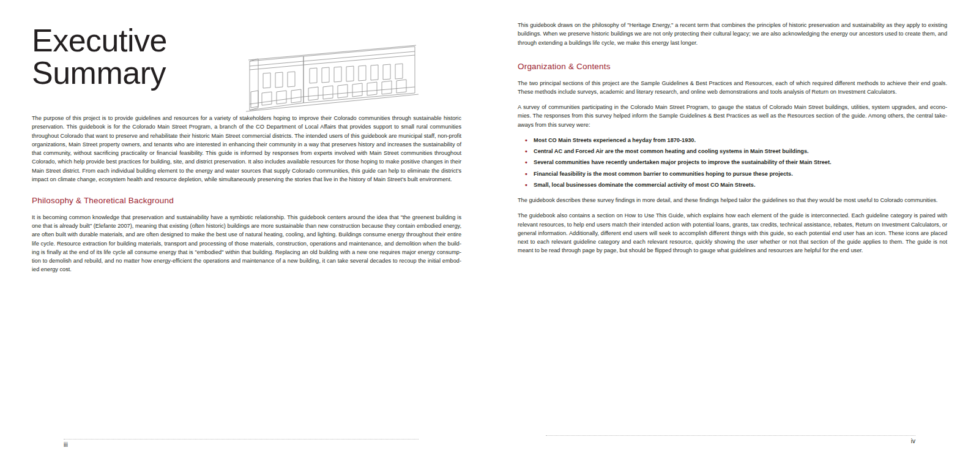Executive Summary
The purpose of this project is to provide guidelines and resources for a variety of stakeholders hoping to improve their Colorado communities through sustainable historic preservation. This guidebook is for the Colorado Main Street Program, a branch of the CO Department of Local Affairs that provides support to small rural communities throughout Colorado that want to preserve and rehabilitate their historic Main Street commercial districts. The intended users of this guidebook are municipal staff, non-profit organizations, Main Street property owners, and tenants who are interested in enhancing their community in a way that preserves history and increases the sustainability of that community, without sacrificing practicality or financial feasibility. This guide is informed by responses from experts involved with Main Street communities throughout Colorado, which help provide best practices for building, site, and district preservation. It also includes available resources for those hoping to make positive changes in their Main Street district. From each individual building element to the energy and water sources that supply Colorado communities, this guide can help to eliminate the district's impact on climate change, ecosystem health and resource depletion, while simultaneously preserving the stories that live in the history of Main Street's built environment.
Philosophy & Theoretical Background
It is becoming common knowledge that preservation and sustainability have a symbiotic relationship. This guidebook centers around the idea that "the greenest building is one that is already built" (Elefante 2007), meaning that existing (often historic) buildings are more sustainable than new construction because they contain embodied energy, are often built with durable materials, and are often designed to make the best use of natural heating, cooling, and lighting. Buildings consume energy throughout their entire life cycle. Resource extraction for building materials, transport and processing of those materials, construction, operations and maintenance, and demolition when the building is finally at the end of its life cycle all consume energy that is "embodied" within that building. Replacing an old building with a new one requires major energy consumption to demolish and rebuild, and no matter how energy-efficient the operations and maintenance of a new building, it can take several decades to recoup the initial embodied energy cost.
iii
This guidebook draws on the philosophy of "Heritage Energy," a recent term that combines the principles of historic preservation and sustainability as they apply to existing buildings. When we preserve historic buildings we are not only protecting their cultural legacy; we are also acknowledging the energy our ancestors used to create them, and through extending a buildings life cycle, we make this energy last longer.
Organization & Contents
The two principal sections of this project are the Sample Guidelines & Best Practices and Resources, each of which required different methods to achieve their end goals. These methods include surveys, academic and literary research, and online web demonstrations and tools analysis of Return on Investment Calculators.
A survey of communities participating in the Colorado Main Street Program, to gauge the status of Colorado Main Street buildings, utilities, system upgrades, and economies. The responses from this survey helped inform the Sample Guidelines & Best Practices as well as the Resources section of the guide. Among others, the central takeaways from this survey were:
Most CO Main Streets experienced a heyday from 1870-1930.
Central AC and Forced Air are the most common heating and cooling systems in Main Street buildings.
Several communities have recently undertaken major projects to improve the sustainability of their Main Street.
Financial feasibility is the most common barrier to communities hoping to pursue these projects.
Small, local businesses dominate the commercial activity of most CO Main Streets.
The guidebook describes these survey findings in more detail, and these findings helped tailor the guidelines so that they would be most useful to Colorado communities.
The guidebook also contains a section on How to Use This Guide, which explains how each element of the guide is interconnected. Each guideline category is paired with relevant resources, to help end users match their intended action with potential loans, grants, tax credits, technical assistance, rebates, Return on Investment Calculators, or general information. Additionally, different end users will seek to accomplish different things with this guide, so each potential end user has an icon. These icons are placed next to each relevant guideline category and each relevant resource, quickly showing the user whether or not that section of the guide applies to them. The guide is not meant to be read through page by page, but should be flipped through to gauge what guidelines and resources are helpful for the end user.
iv